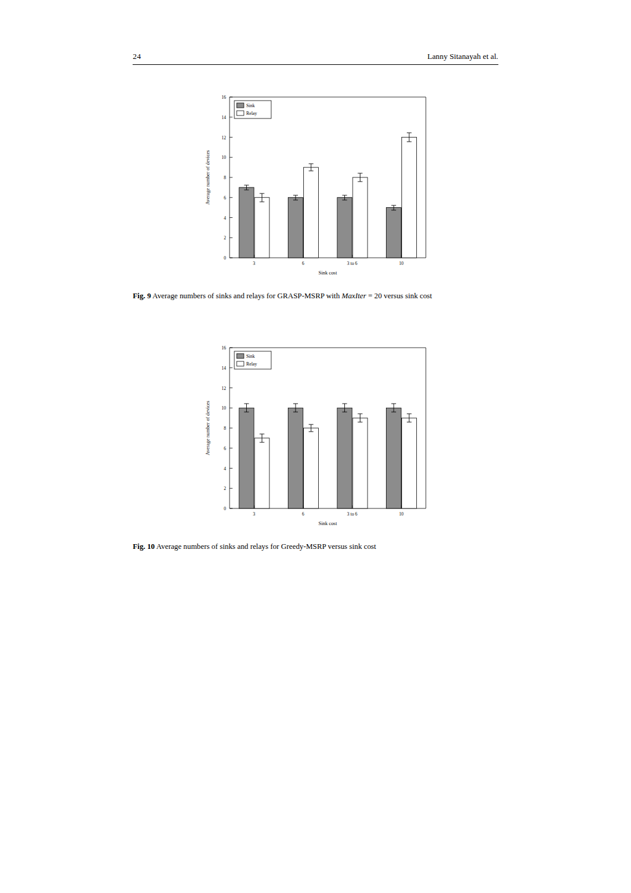24 Lanny Sitanayah et al.
0 2 4 6 8 10 12 14 16 3 6 3 to 6 10 Sink cost Average number of devices Sink Relay
Fig. 9 Average numbers of sinks and relays for GRASP-MSRP with MaxIter = 20 versus sink cost
0 2 4 6 8 10 12 14 16 3 6 3 to 6 10 Sink cost Average number of devices Sink Relay
Fig. 10 Average numbers of sinks and relays for Greedy-MSRP versus sink cost